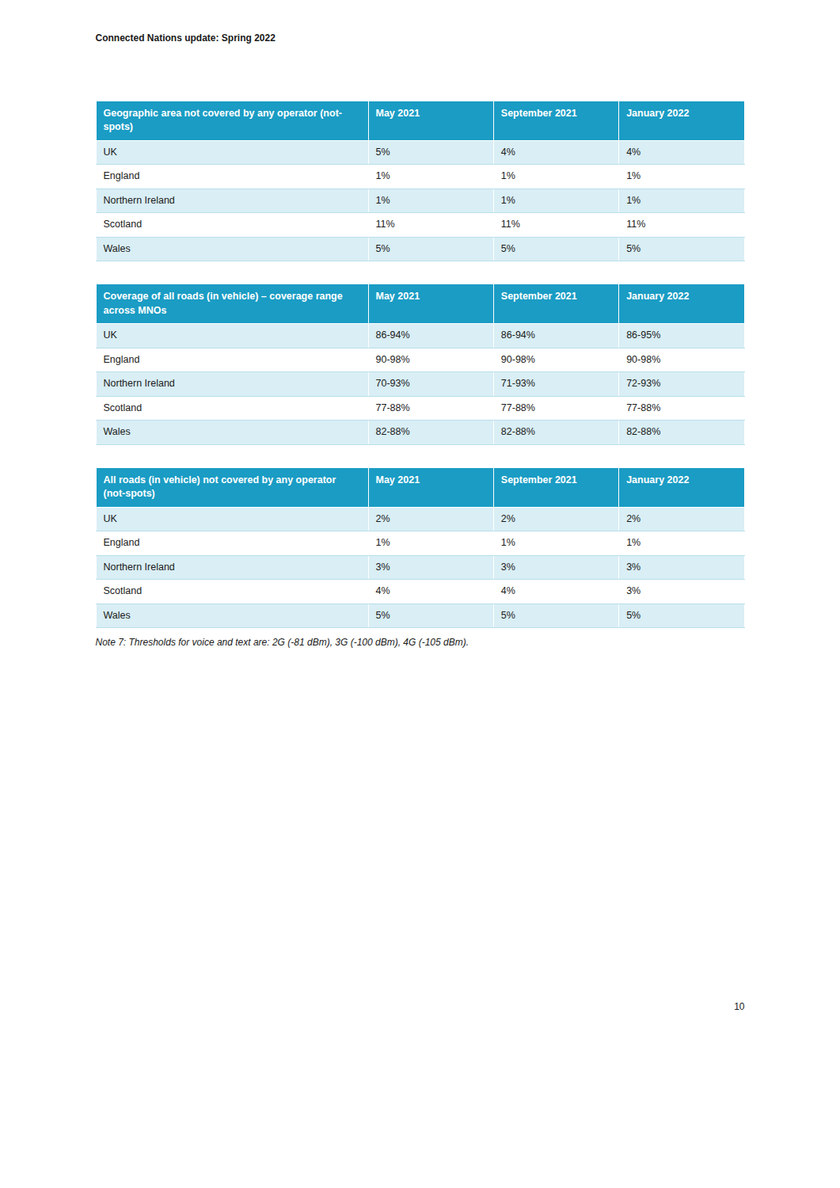Connected Nations update: Spring 2022
| Geographic area not covered by any operator (not-spots) | May 2021 | September 2021 | January 2022 |
| --- | --- | --- | --- |
| UK | 5% | 4% | 4% |
| England | 1% | 1% | 1% |
| Northern Ireland | 1% | 1% | 1% |
| Scotland | 11% | 11% | 11% |
| Wales | 5% | 5% | 5% |
| Coverage of all roads (in vehicle) – coverage range across MNOs | May 2021 | September 2021 | January 2022 |
| --- | --- | --- | --- |
| UK | 86-94% | 86-94% | 86-95% |
| England | 90-98% | 90-98% | 90-98% |
| Northern Ireland | 70-93% | 71-93% | 72-93% |
| Scotland | 77-88% | 77-88% | 77-88% |
| Wales | 82-88% | 82-88% | 82-88% |
| All roads (in vehicle) not covered by any operator (not-spots) | May 2021 | September 2021 | January 2022 |
| --- | --- | --- | --- |
| UK | 2% | 2% | 2% |
| England | 1% | 1% | 1% |
| Northern Ireland | 3% | 3% | 3% |
| Scotland | 4% | 4% | 3% |
| Wales | 5% | 5% | 5% |
Note 7: Thresholds for voice and text are: 2G (-81 dBm), 3G (-100 dBm), 4G (-105 dBm).
10